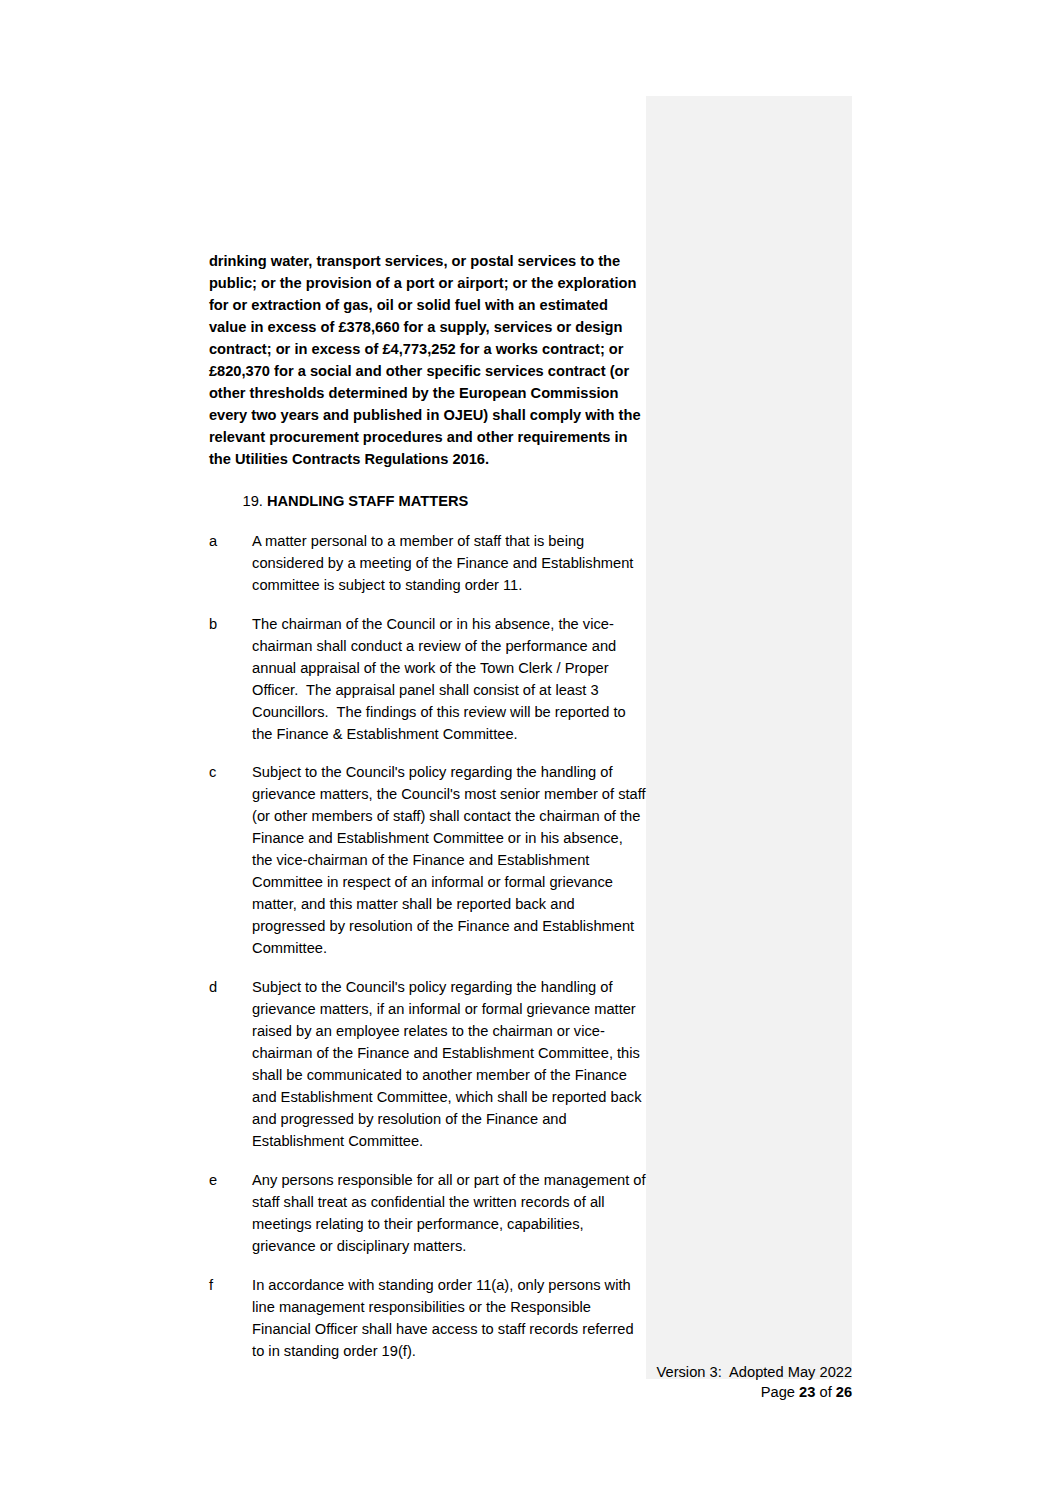drinking water, transport services, or postal services to the public; or the provision of a port or airport; or the exploration for or extraction of gas, oil or solid fuel with an estimated value in excess of £378,660 for a supply, services or design contract; or in excess of £4,773,252 for a works contract; or £820,370 for a social and other specific services contract (or other thresholds determined by the European Commission every two years and published in OJEU) shall comply with the relevant procurement procedures and other requirements in the Utilities Contracts Regulations 2016.
19. HANDLING STAFF MATTERS
a A matter personal to a member of staff that is being considered by a meeting of the Finance and Establishment committee is subject to standing order 11.
b The chairman of the Council or in his absence, the vice-chairman shall conduct a review of the performance and annual appraisal of the work of the Town Clerk / Proper Officer. The appraisal panel shall consist of at least 3 Councillors. The findings of this review will be reported to the Finance & Establishment Committee.
c Subject to the Council's policy regarding the handling of grievance matters, the Council's most senior member of staff (or other members of staff) shall contact the chairman of the Finance and Establishment Committee or in his absence, the vice-chairman of the Finance and Establishment Committee in respect of an informal or formal grievance matter, and this matter shall be reported back and progressed by resolution of the Finance and Establishment Committee.
d Subject to the Council's policy regarding the handling of grievance matters, if an informal or formal grievance matter raised by an employee relates to the chairman or vice-chairman of the Finance and Establishment Committee, this shall be communicated to another member of the Finance and Establishment Committee, which shall be reported back and progressed by resolution of the Finance and Establishment Committee.
e Any persons responsible for all or part of the management of staff shall treat as confidential the written records of all meetings relating to their performance, capabilities, grievance or disciplinary matters.
f In accordance with standing order 11(a), only persons with line management responsibilities or the Responsible Financial Officer shall have access to staff records referred to in standing order 19(f).
Version 3: Adopted May 2022
Page 23 of 26